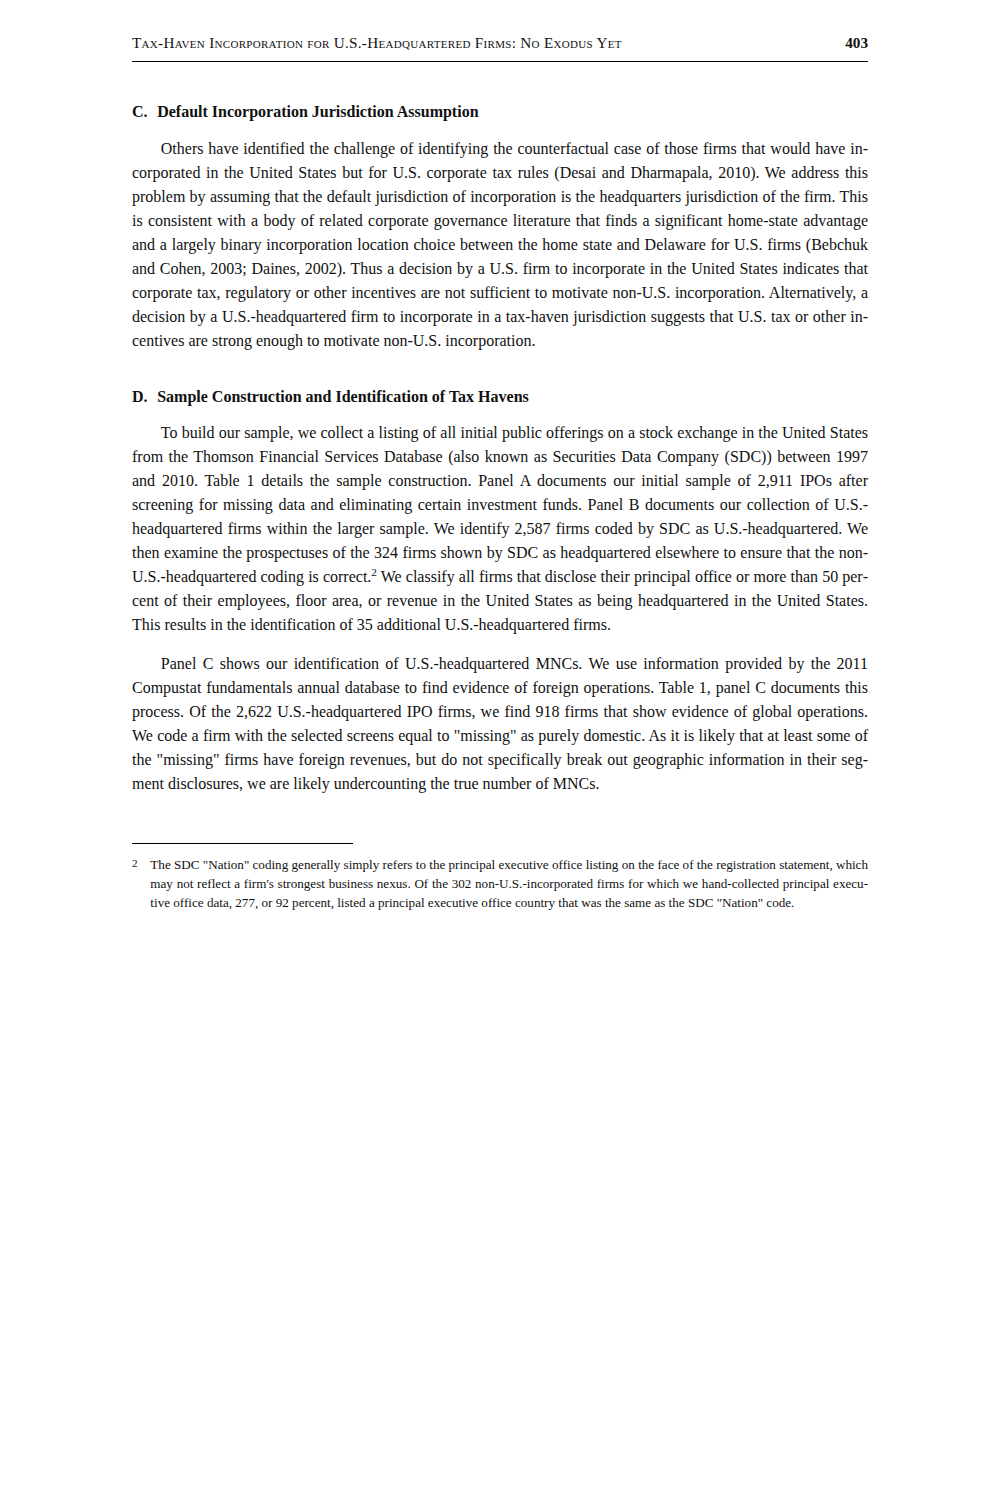Tax-Haven Incorporation for U.S.-Headquartered Firms: No Exodus Yet 403
C. Default Incorporation Jurisdiction Assumption
Others have identified the challenge of identifying the counterfactual case of those firms that would have incorporated in the United States but for U.S. corporate tax rules (Desai and Dharmapala, 2010). We address this problem by assuming that the default jurisdiction of incorporation is the headquarters jurisdiction of the firm. This is consistent with a body of related corporate governance literature that finds a significant home-state advantage and a largely binary incorporation location choice between the home state and Delaware for U.S. firms (Bebchuk and Cohen, 2003; Daines, 2002). Thus a decision by a U.S. firm to incorporate in the United States indicates that corporate tax, regulatory or other incentives are not sufficient to motivate non-U.S. incorporation. Alternatively, a decision by a U.S.-headquartered firm to incorporate in a tax-haven jurisdiction suggests that U.S. tax or other incentives are strong enough to motivate non-U.S. incorporation.
D. Sample Construction and Identification of Tax Havens
To build our sample, we collect a listing of all initial public offerings on a stock exchange in the United States from the Thomson Financial Services Database (also known as Securities Data Company (SDC)) between 1997 and 2010. Table 1 details the sample construction. Panel A documents our initial sample of 2,911 IPOs after screening for missing data and eliminating certain investment funds. Panel B documents our collection of U.S.-headquartered firms within the larger sample. We identify 2,587 firms coded by SDC as U.S.-headquartered. We then examine the prospectuses of the 324 firms shown by SDC as headquartered elsewhere to ensure that the non-U.S.-headquartered coding is correct.2 We classify all firms that disclose their principal office or more than 50 percent of their employees, floor area, or revenue in the United States as being headquartered in the United States. This results in the identification of 35 additional U.S.-headquartered firms.
Panel C shows our identification of U.S.-headquartered MNCs. We use information provided by the 2011 Compustat fundamentals annual database to find evidence of foreign operations. Table 1, panel C documents this process. Of the 2,622 U.S.-headquartered IPO firms, we find 918 firms that show evidence of global operations. We code a firm with the selected screens equal to "missing" as purely domestic. As it is likely that at least some of the "missing" firms have foreign revenues, but do not specifically break out geographic information in their segment disclosures, we are likely undercounting the true number of MNCs.
2 The SDC "Nation" coding generally simply refers to the principal executive office listing on the face of the registration statement, which may not reflect a firm's strongest business nexus. Of the 302 non-U.S.-incorporated firms for which we hand-collected principal executive office data, 277, or 92 percent, listed a principal executive office country that was the same as the SDC "Nation" code.